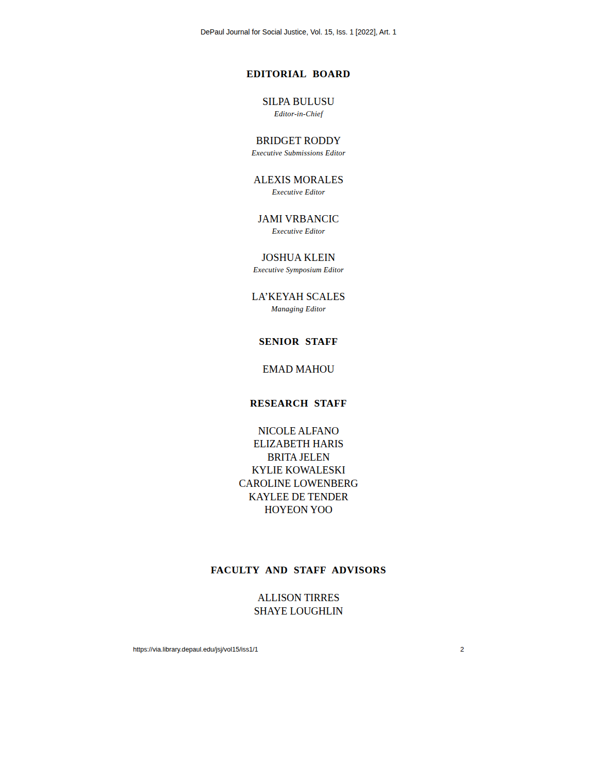DePaul Journal for Social Justice, Vol. 15, Iss. 1 [2022], Art. 1
Editorial Board
Silpa Bulusu
Editor-in-Chief
Bridget Roddy
Executive Submissions Editor
Alexis Morales
Executive Editor
Jami Vrbancic
Executive Editor
Joshua Klein
Executive Symposium Editor
La’Keyah Scales
Managing Editor
Senior Staff
Emad Mahou
Research Staff
Nicole Alfano
Elizabeth Haris
Brita Jelen
Kylie Kowaleski
Caroline Lowenberg
Kaylee De Tender
Hoyeon Yoo
Faculty and Staff Advisors
Allison Tirres
Shaye Loughlin
https://via.library.depaul.edu/jsj/vol15/iss1/1 2